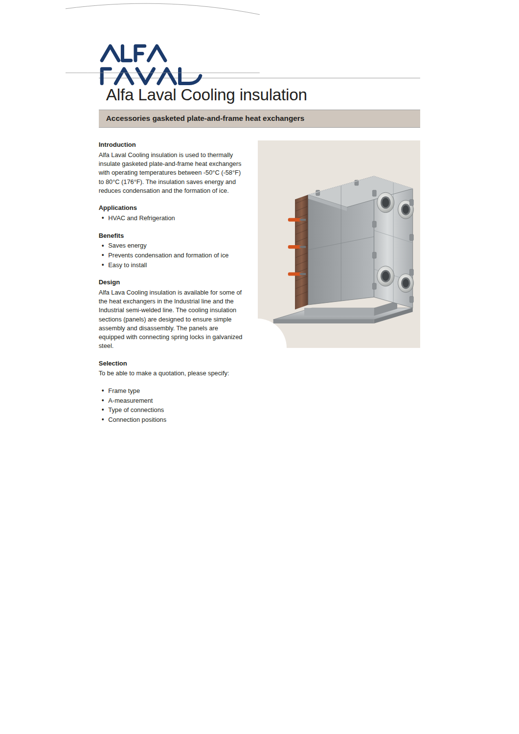Alfa Laval Cooling insulation
Accessories gasketed plate-and-frame heat exchangers
Introduction
Alfa Laval Cooling insulation is used to thermally insulate gasketed plate-and-frame heat exchangers with operating temperatures between -50°C (-58°F) to 80°C (176°F). The insulation saves energy and reduces condensation and the formation of ice.
Applications
HVAC and Refrigeration
Benefits
Saves energy
Prevents condensation and formation of ice
Easy to install
Design
Alfa Lava Cooling insulation is available for some of the heat exchangers in the Industrial line and the Industrial semi-welded line. The cooling insulation sections (panels) are designed to ensure simple assembly and disassembly. The panels are equipped with connecting spring locks in galvanized steel.
Selection
To be able to make a quotation, please specify:
Frame type
A-measurement
Type of connections
Connection positions